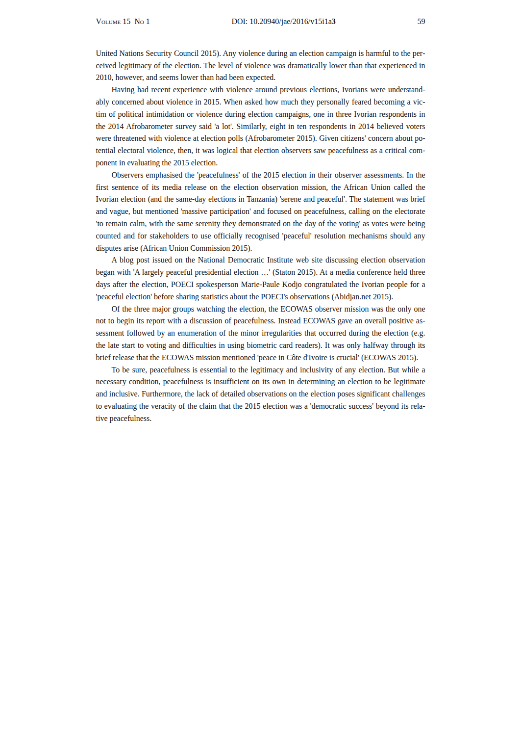Volume 15 No 1 DOI: 10.20940/jae/2016/v15i1a3 59
United Nations Security Council 2015). Any violence during an election campaign is harmful to the perceived legitimacy of the election. The level of violence was dramatically lower than that experienced in 2010, however, and seems lower than had been expected.
Having had recent experience with violence around previous elections, Ivorians were understandably concerned about violence in 2015. When asked how much they personally feared becoming a victim of political intimidation or violence during election campaigns, one in three Ivorian respondents in the 2014 Afrobarometer survey said 'a lot'. Similarly, eight in ten respondents in 2014 believed voters were threatened with violence at election polls (Afrobarometer 2015). Given citizens' concern about potential electoral violence, then, it was logical that election observers saw peacefulness as a critical component in evaluating the 2015 election.
Observers emphasised the 'peacefulness' of the 2015 election in their observer assessments. In the first sentence of its media release on the election observation mission, the African Union called the Ivorian election (and the same-day elections in Tanzania) 'serene and peaceful'. The statement was brief and vague, but mentioned 'massive participation' and focused on peacefulness, calling on the electorate 'to remain calm, with the same serenity they demonstrated on the day of the voting' as votes were being counted and for stakeholders to use officially recognised 'peaceful' resolution mechanisms should any disputes arise (African Union Commission 2015).
A blog post issued on the National Democratic Institute web site discussing election observation began with 'A largely peaceful presidential election …' (Staton 2015). At a media conference held three days after the election, POECI spokesperson Marie-Paule Kodjo congratulated the Ivorian people for a 'peaceful election' before sharing statistics about the POECI's observations (Abidjan.net 2015).
Of the three major groups watching the election, the ECOWAS observer mission was the only one not to begin its report with a discussion of peacefulness. Instead ECOWAS gave an overall positive assessment followed by an enumeration of the minor irregularities that occurred during the election (e.g. the late start to voting and difficulties in using biometric card readers). It was only halfway through its brief release that the ECOWAS mission mentioned 'peace in Côte d'Ivoire is crucial' (ECOWAS 2015).
To be sure, peacefulness is essential to the legitimacy and inclusivity of any election. But while a necessary condition, peacefulness is insufficient on its own in determining an election to be legitimate and inclusive. Furthermore, the lack of detailed observations on the election poses significant challenges to evaluating the veracity of the claim that the 2015 election was a 'democratic success' beyond its relative peacefulness.